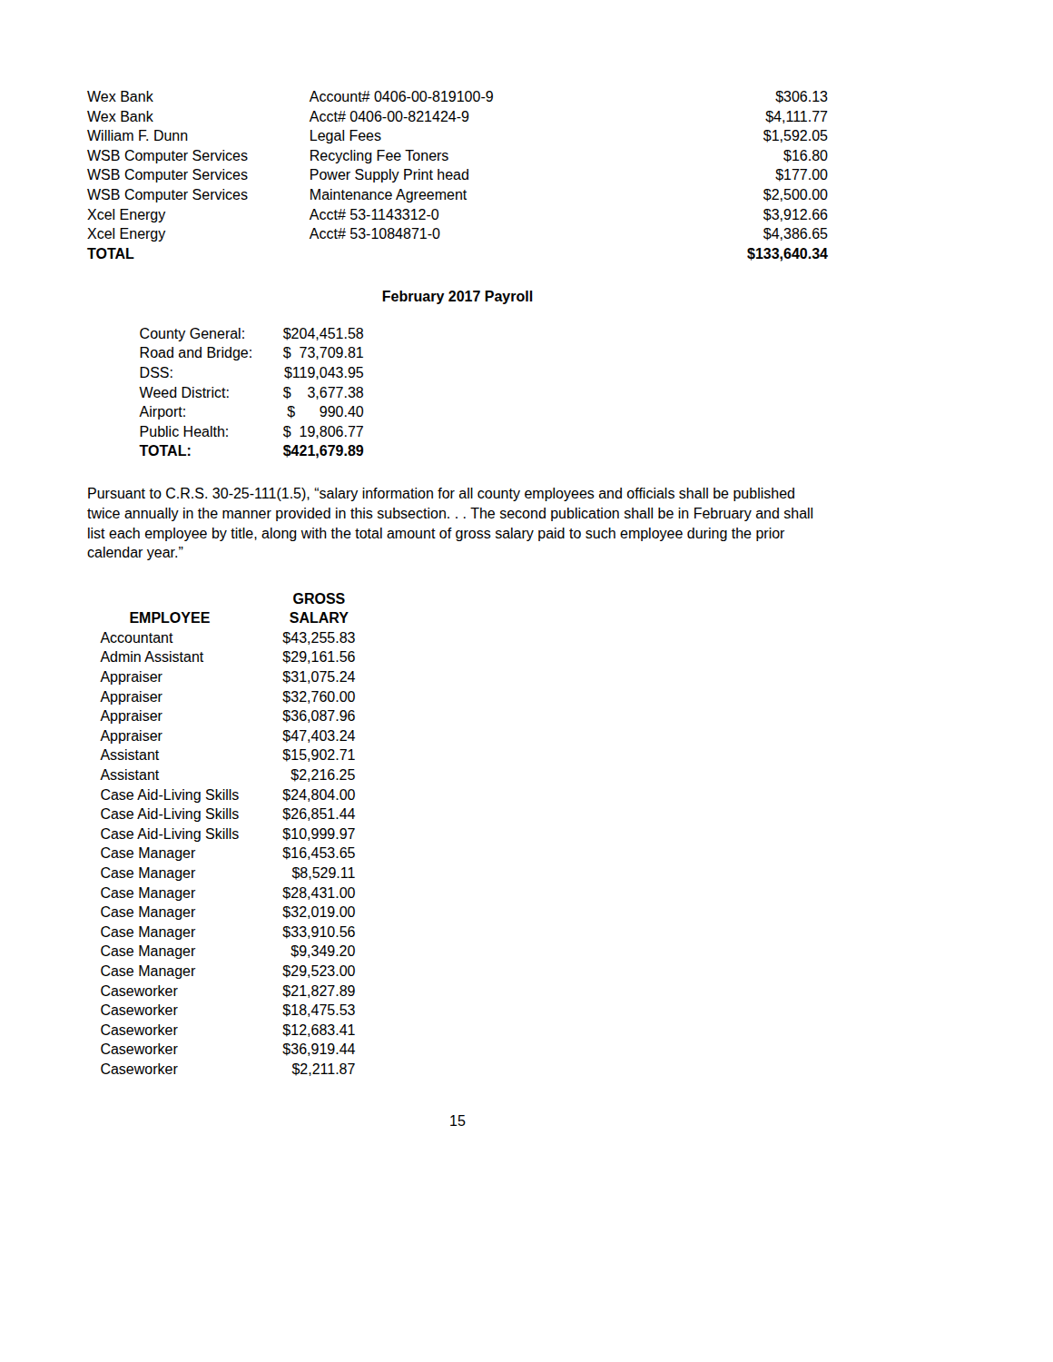| Wex Bank | Account# 0406-00-819100-9 | $306.13 |
| Wex Bank | Acct# 0406-00-821424-9 | $4,111.77 |
| William F. Dunn | Legal Fees | $1,592.05 |
| WSB Computer Services | Recycling Fee Toners | $16.80 |
| WSB Computer Services | Power Supply Print head | $177.00 |
| WSB Computer Services | Maintenance Agreement | $2,500.00 |
| Xcel Energy | Acct# 53-1143312-0 | $3,912.66 |
| Xcel Energy | Acct# 53-1084871-0 | $4,386.65 |
| TOTAL | | $133,640.34 |
February 2017 Payroll
| County General: | $204,451.58 |
| Road and Bridge: | $ 73,709.81 |
| DSS: | $119,043.95 |
| Weed District: | $ 3,677.38 |
| Airport: | $ 990.40 |
| Public Health: | $ 19,806.77 |
| TOTAL: | $421,679.89 |
Pursuant to C.R.S. 30-25-111(1.5), “salary information for all county employees and officials shall be published twice annually in the manner provided in this subsection. . . The second publication shall be in February and shall list each employee by title, along with the total amount of gross salary paid to such employee during the prior calendar year.”
| | GROSS |
| --- | --- |
| EMPLOYEE | SALARY |
| Accountant | $43,255.83 |
| Admin Assistant | $29,161.56 |
| Appraiser | $31,075.24 |
| Appraiser | $32,760.00 |
| Appraiser | $36,087.96 |
| Appraiser | $47,403.24 |
| Assistant | $15,902.71 |
| Assistant | $2,216.25 |
| Case Aid-Living Skills | $24,804.00 |
| Case Aid-Living Skills | $26,851.44 |
| Case Aid-Living Skills | $10,999.97 |
| Case Manager | $16,453.65 |
| Case Manager | $8,529.11 |
| Case Manager | $28,431.00 |
| Case Manager | $32,019.00 |
| Case Manager | $33,910.56 |
| Case Manager | $9,349.20 |
| Case Manager | $29,523.00 |
| Caseworker | $21,827.89 |
| Caseworker | $18,475.53 |
| Caseworker | $12,683.41 |
| Caseworker | $36,919.44 |
| Caseworker | $2,211.87 |
15